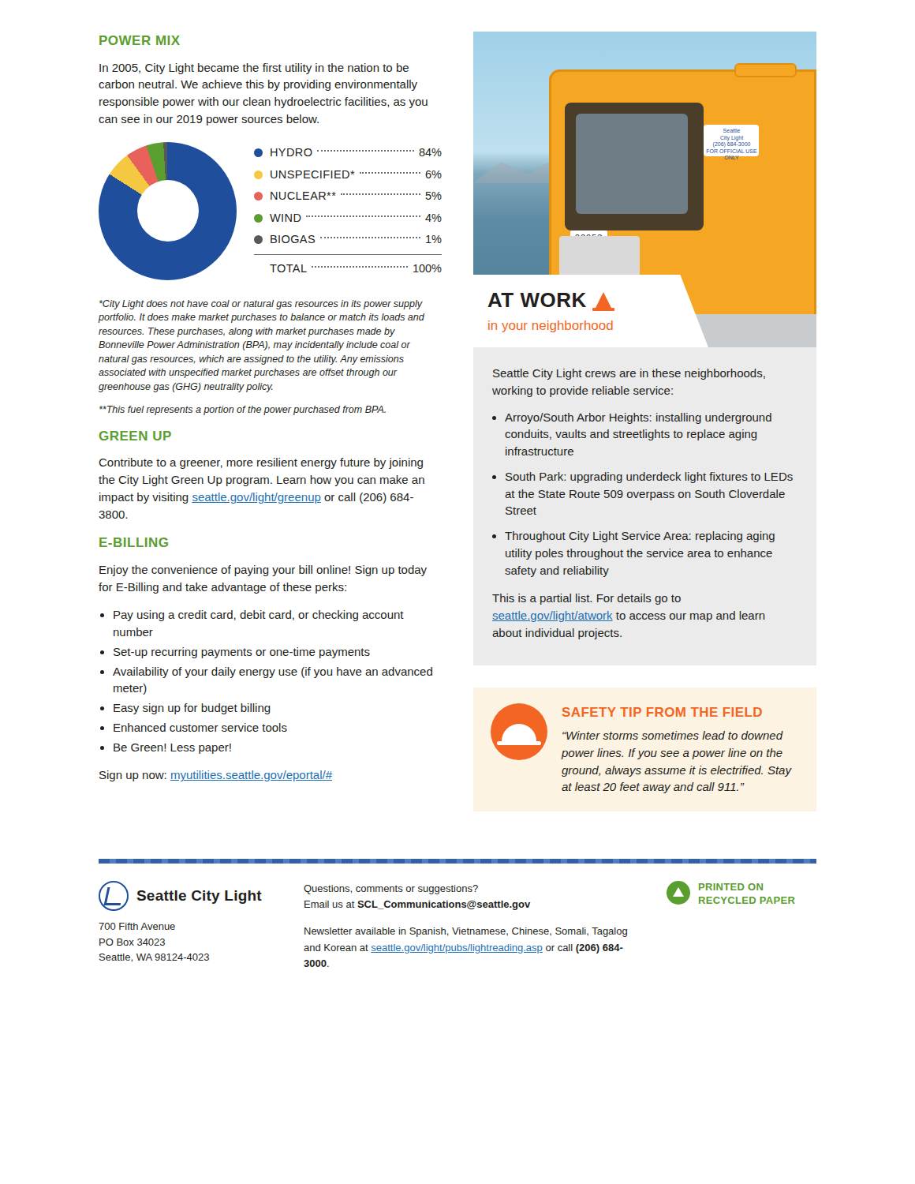Power Mix
In 2005, City Light became the first utility in the nation to be carbon neutral. We achieve this by providing environmentally responsible power with our clean hydroelectric facilities, as you can see in our 2019 power sources below.
HYDRO 84%
UNSPECIFIED* 6%
NUCLEAR** 5%
WIND 4%
BIOGAS 1%
TOTAL 100%
*City Light does not have coal or natural gas resources in its power supply portfolio. It does make market purchases to balance or match its loads and resources. These purchases, along with market purchases made by Bonneville Power Administration (BPA), may incidentally include coal or natural gas resources, which are assigned to the utility. Any emissions associated with unspecified market purchases are offset through our greenhouse gas (GHG) neutrality policy.
**This fuel represents a portion of the power purchased from BPA.
Green Up
Contribute to a greener, more resilient energy future by joining the City Light Green Up program. Learn how you can make an impact by visiting seattle.gov/light/greenup or call (206) 684-3800.
E-Billing
Enjoy the convenience of paying your bill online! Sign up today for E-Billing and take advantage of these perks:
Pay using a credit card, debit card, or checking account number
Set-up recurring payments or one-time payments
Availability of your daily energy use (if you have an advanced meter)
Easy sign up for budget billing
Enhanced customer service tools
Be Green! Less paper!
Sign up now: myutilities.seattle.gov/eportal/#
Seattle
City Light
(206) 684-3000
FOR OFFICIAL USE ONLY
33053
AT WORK
in your neighborhood
Seattle City Light crews are in these neighborhoods, working to provide reliable service:
Arroyo/South Arbor Heights: installing underground conduits, vaults and streetlights to replace aging infrastructure
South Park: upgrading underdeck light fixtures to LEDs at the State Route 509 overpass on South Cloverdale Street
Throughout City Light Service Area: replacing aging utility poles throughout the service area to enhance safety and reliability
This is a partial list. For details go to seattle.gov/light/atwork to access our map and learn about individual projects.
SAFETY TIP FROM THE FIELD
“Winter storms sometimes lead to downed power lines. If you see a power line on the ground, always assume it is electrified. Stay at least 20 feet away and call 911.”
Seattle City Light
700 Fifth Avenue
PO Box 34023
Seattle, WA 98124-4023
Questions, comments or suggestions?
Email us at SCL_Communications@seattle.gov
Newsletter available in Spanish, Vietnamese, Chinese, Somali, Tagalog and Korean at seattle.gov/light/pubs/lightreading.asp or call (206) 684-3000.
PRINTED ON
RECYCLED PAPER